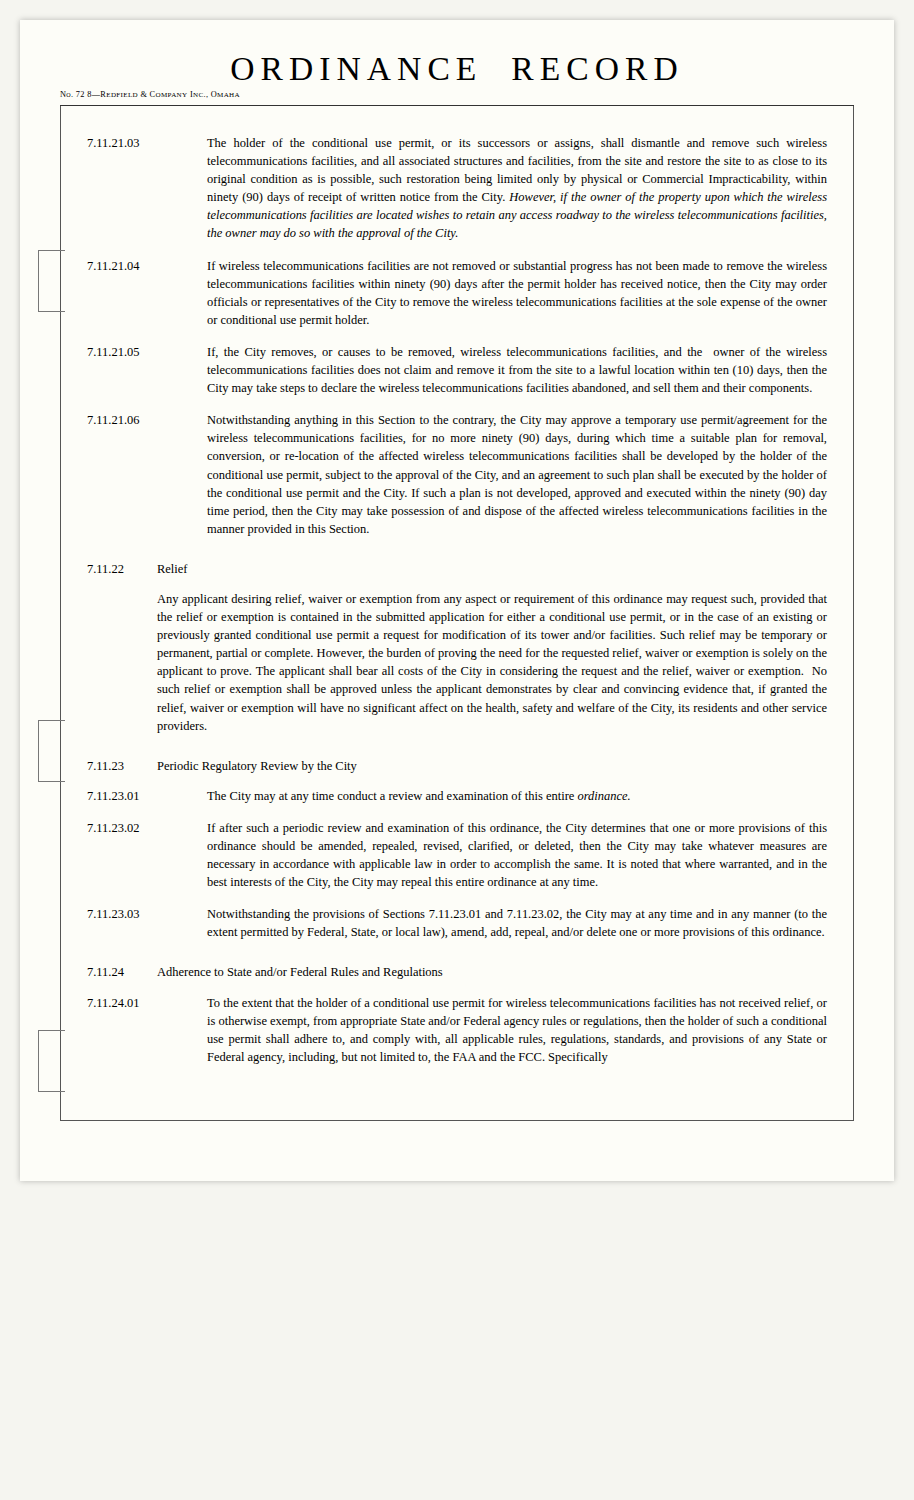ORDINANCE RECORD
No. 72 8—REDFIELD & COMPANY INC., OMAHA
7.11.21.03
The holder of the conditional use permit, or its successors or assigns, shall dismantle and remove such wireless telecommunications facilities, and all associated structures and facilities, from the site and restore the site to as close to its original condition as is possible, such restoration being limited only by physical or Commercial Impracticability, within ninety (90) days of receipt of written notice from the City. However, if the owner of the property upon which the wireless telecommunications facilities are located wishes to retain any access roadway to the wireless telecommunications facilities, the owner may do so with the approval of the City.
7.11.21.04
If wireless telecommunications facilities are not removed or substantial progress has not been made to remove the wireless telecommunications facilities within ninety (90) days after the permit holder has received notice, then the City may order officials or representatives of the City to remove the wireless telecommunications facilities at the sole expense of the owner or conditional use permit holder.
7.11.21.05
If, the City removes, or causes to be removed, wireless telecommunications facilities, and the owner of the wireless telecommunications facilities does not claim and remove it from the site to a lawful location within ten (10) days, then the City may take steps to declare the wireless telecommunications facilities abandoned, and sell them and their components.
7.11.21.06
Notwithstanding anything in this Section to the contrary, the City may approve a temporary use permit/agreement for the wireless telecommunications facilities, for no more ninety (90) days, during which time a suitable plan for removal, conversion, or re-location of the affected wireless telecommunications facilities shall be developed by the holder of the conditional use permit, subject to the approval of the City, and an agreement to such plan shall be executed by the holder of the conditional use permit and the City. If such a plan is not developed, approved and executed within the ninety (90) day time period, then the City may take possession of and dispose of the affected wireless telecommunications facilities in the manner provided in this Section.
7.11.22 Relief
Any applicant desiring relief, waiver or exemption from any aspect or requirement of this ordinance may request such, provided that the relief or exemption is contained in the submitted application for either a conditional use permit, or in the case of an existing or previously granted conditional use permit a request for modification of its tower and/or facilities. Such relief may be temporary or permanent, partial or complete. However, the burden of proving the need for the requested relief, waiver or exemption is solely on the applicant to prove. The applicant shall bear all costs of the City in considering the request and the relief, waiver or exemption. No such relief or exemption shall be approved unless the applicant demonstrates by clear and convincing evidence that, if granted the relief, waiver or exemption will have no significant affect on the health, safety and welfare of the City, its residents and other service providers.
7.11.23 Periodic Regulatory Review by the City
7.11.23.01
The City may at any time conduct a review and examination of this entire ordinance.
7.11.23.02
If after such a periodic review and examination of this ordinance, the City determines that one or more provisions of this ordinance should be amended, repealed, revised, clarified, or deleted, then the City may take whatever measures are necessary in accordance with applicable law in order to accomplish the same. It is noted that where warranted, and in the best interests of the City, the City may repeal this entire ordinance at any time.
7.11.23.03
Notwithstanding the provisions of Sections 7.11.23.01 and 7.11.23.02, the City may at any time and in any manner (to the extent permitted by Federal, State, or local law), amend, add, repeal, and/or delete one or more provisions of this ordinance.
7.11.24 Adherence to State and/or Federal Rules and Regulations
7.11.24.01
To the extent that the holder of a conditional use permit for wireless telecommunications facilities has not received relief, or is otherwise exempt, from appropriate State and/or Federal agency rules or regulations, then the holder of such a conditional use permit shall adhere to, and comply with, all applicable rules, regulations, standards, and provisions of any State or Federal agency, including, but not limited to, the FAA and the FCC. Specifically